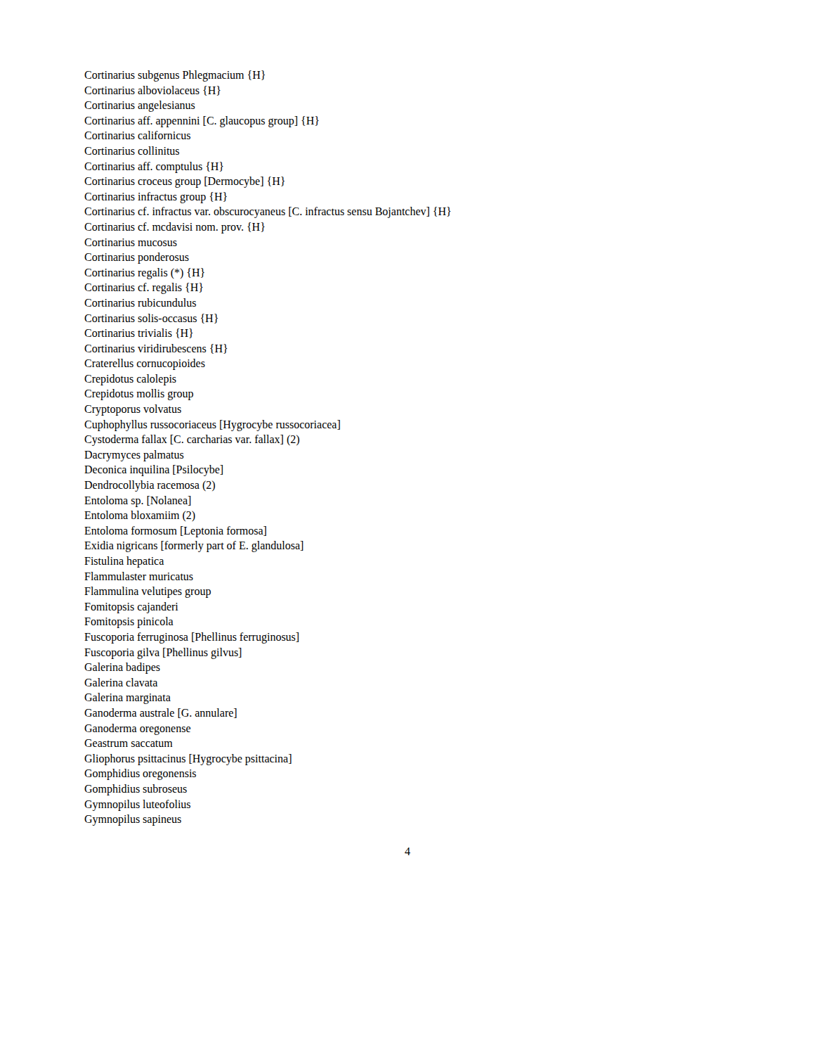Cortinarius subgenus Phlegmacium {H}
Cortinarius alboviolaceus {H}
Cortinarius angelesianus
Cortinarius aff. appennini [C. glaucopus group] {H}
Cortinarius californicus
Cortinarius collinitus
Cortinarius aff. comptulus {H}
Cortinarius croceus group [Dermocybe] {H}
Cortinarius infractus group {H}
Cortinarius cf. infractus var. obscurocyaneus [C. infractus sensu Bojantchev] {H}
Cortinarius cf. mcdavisi nom. prov. {H}
Cortinarius mucosus
Cortinarius ponderosus
Cortinarius regalis (*) {H}
Cortinarius cf. regalis {H}
Cortinarius rubicundulus
Cortinarius solis-occasus {H}
Cortinarius trivialis {H}
Cortinarius viridirubescens {H}
Craterellus cornucopioides
Crepidotus calolepis
Crepidotus mollis group
Cryptoporus volvatus
Cuphophyllus russocoriaceus [Hygrocybe russocoriacea]
Cystoderma fallax [C. carcharias var. fallax] (2)
Dacrymyces palmatus
Deconica inquilina [Psilocybe]
Dendrocollybia racemosa (2)
Entoloma sp. [Nolanea]
Entoloma bloxamiim (2)
Entoloma formosum [Leptonia formosa]
Exidia nigricans [formerly part of E. glandulosa]
Fistulina hepatica
Flammulaster muricatus
Flammulina velutipes group
Fomitopsis cajanderi
Fomitopsis pinicola
Fuscoporia ferruginosa [Phellinus ferruginosus]
Fuscoporia gilva [Phellinus gilvus]
Galerina badipes
Galerina clavata
Galerina marginata
Ganoderma australe [G. annulare]
Ganoderma oregonense
Geastrum saccatum
Gliophorus psittacinus [Hygrocybe psittacina]
Gomphidius oregonensis
Gomphidius subroseus
Gymnopilus luteofolius
Gymnopilus sapineus
4